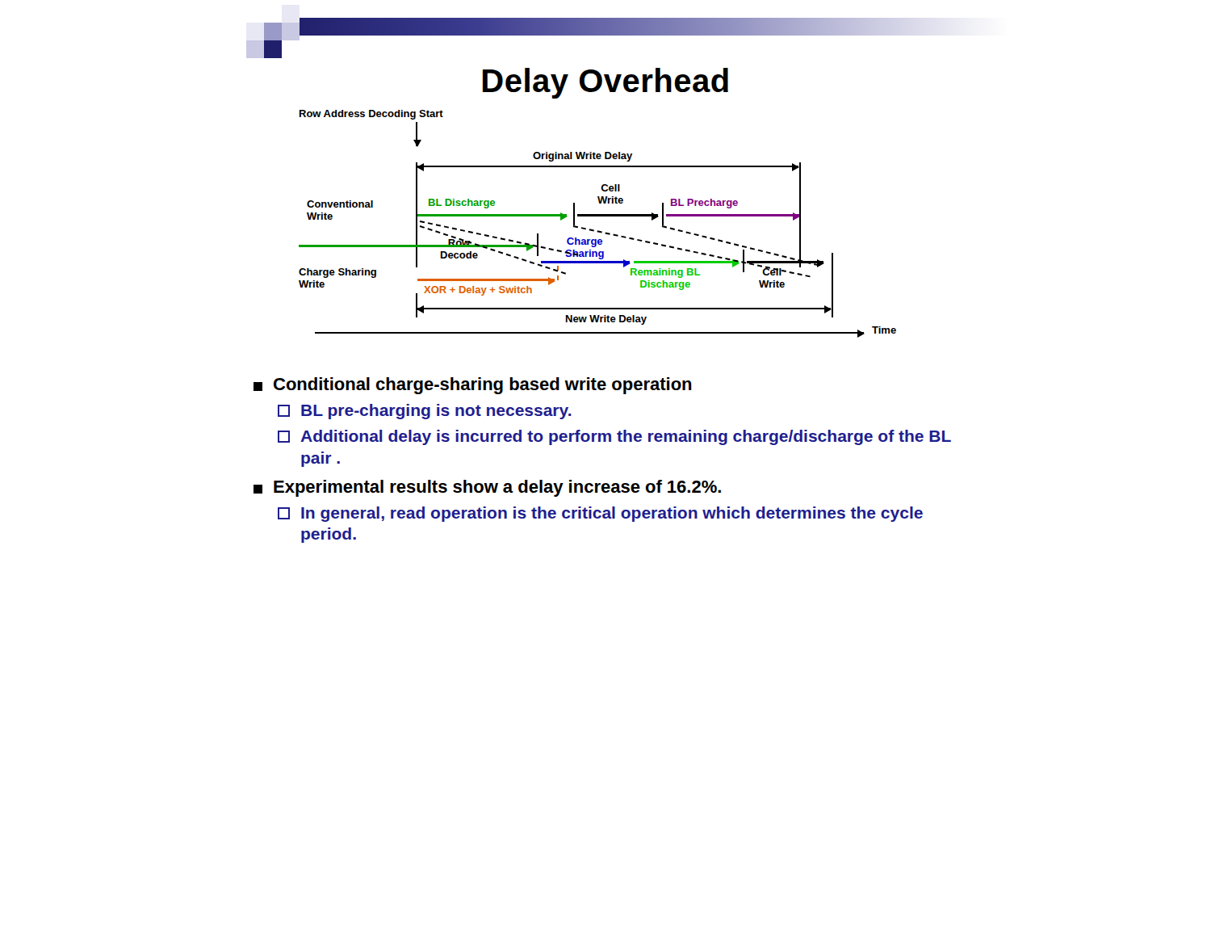Delay Overhead
Row Address Decoding Start
Original Write Delay
Conventional
Write
BL Discharge
Cell
Write
BL Precharge
Charge Sharing
Write
Row
Decode
Charge
Sharing
Remaining BL
Discharge
Cell
Write
XOR + Delay + Switch
New Write Delay
Time
Conditional charge-sharing based write operation
BL pre-charging is not necessary.
Additional delay is incurred to perform the remaining charge/discharge of the BL pair .
Experimental results show a delay increase of 16.2%.
In general, read operation is the critical operation which determines the cycle period.